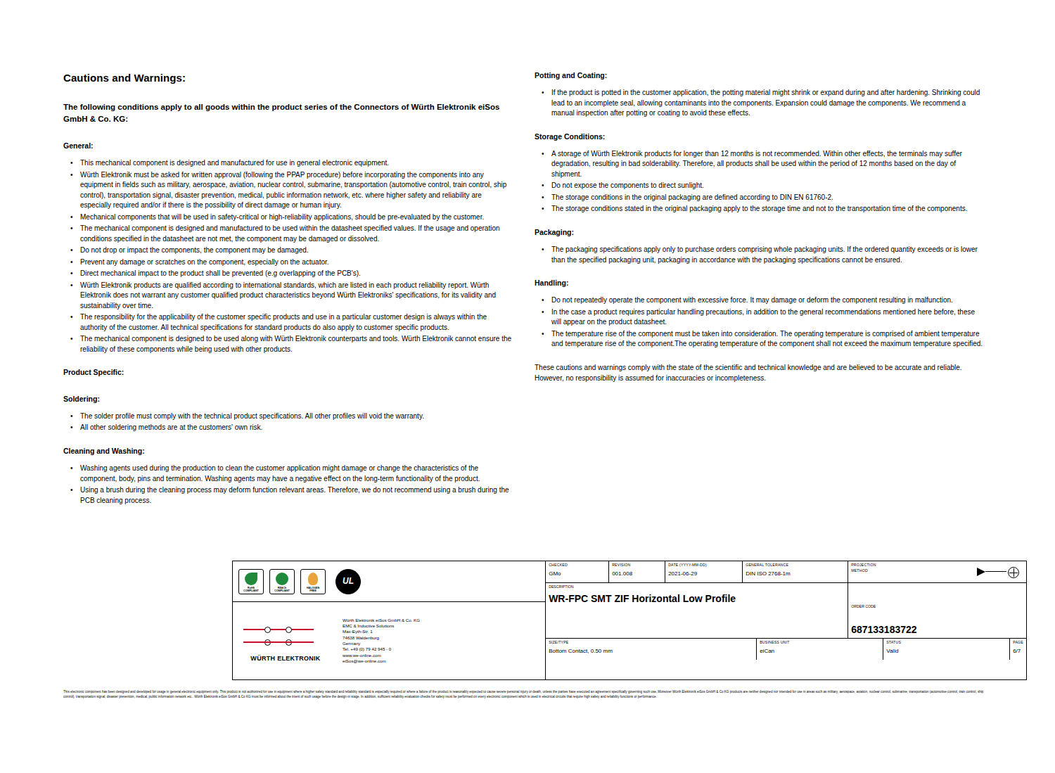Cautions and Warnings:
The following conditions apply to all goods within the product series of the Connectors of Würth Elektronik eiSos GmbH & Co. KG:
General:
This mechanical component is designed and manufactured for use in general electronic equipment.
Würth Elektronik must be asked for written approval (following the PPAP procedure) before incorporating the components into any equipment in fields such as military, aerospace, aviation, nuclear control, submarine, transportation (automotive control, train control, ship control), transportation signal, disaster prevention, medical, public information network, etc. where higher safety and reliability are especially required and/or if there is the possibility of direct damage or human injury.
Mechanical components that will be used in safety-critical or high-reliability applications, should be pre-evaluated by the customer.
The mechanical component is designed and manufactured to be used within the datasheet specified values. If the usage and operation conditions specified in the datasheet are not met, the component may be damaged or dissolved.
Do not drop or impact the components, the component may be damaged.
Prevent any damage or scratches on the component, especially on the actuator.
Direct mechanical impact to the product shall be prevented (e.g overlapping of the PCB's).
Würth Elektronik products are qualified according to international standards, which are listed in each product reliability report. Würth Elektronik does not warrant any customer qualified product characteristics beyond Würth Elektroniks' specifications, for its validity and sustainability over time.
The responsibility for the applicability of the customer specific products and use in a particular customer design is always within the authority of the customer. All technical specifications for standard products do also apply to customer specific products.
The mechanical component is designed to be used along with Würth Elektronik counterparts and tools. Würth Elektronik cannot ensure the reliability of these components while being used with other products.
Product Specific:
Soldering:
The solder profile must comply with the technical product specifications. All other profiles will void the warranty.
All other soldering methods are at the customers' own risk.
Cleaning and Washing:
Washing agents used during the production to clean the customer application might damage or change the characteristics of the component, body, pins and termination. Washing agents may have a negative effect on the long-term functionality of the product.
Using a brush during the cleaning process may deform function relevant areas. Therefore, we do not recommend using a brush during the PCB cleaning process.
Potting and Coating:
If the product is potted in the customer application, the potting material might shrink or expand during and after hardening. Shrinking could lead to an incomplete seal, allowing contaminants into the components. Expansion could damage the components. We recommend a manual inspection after potting or coating to avoid these effects.
Storage Conditions:
A storage of Würth Elektronik products for longer than 12 months is not recommended. Within other effects, the terminals may suffer degradation, resulting in bad solderability. Therefore, all products shall be used within the period of 12 months based on the day of shipment.
Do not expose the components to direct sunlight.
The storage conditions in the original packaging are defined according to DIN EN 61760-2.
The storage conditions stated in the original packaging apply to the storage time and not to the transportation time of the components.
Packaging:
The packaging specifications apply only to purchase orders comprising whole packaging units. If the ordered quantity exceeds or is lower than the specified packaging unit, packaging in accordance with the packaging specifications cannot be ensured.
Handling:
Do not repeatedly operate the component with excessive force. It may damage or deform the component resulting in malfunction.
In the case a product requires particular handling precautions, in addition to the general recommendations mentioned here before, these will appear on the product datasheet.
The temperature rise of the component must be taken into consideration. The operating temperature is comprised of ambient temperature and temperature rise of the component.The operating temperature of the component shall not exceed the maximum temperature specified.
These cautions and warnings comply with the state of the scientific and technical knowledge and are believed to be accurate and reliable. However, no responsibility is assumed for inaccuracies or incompleteness.
RoHS
COMPLIANT
REACh
COMPLIANT
HALOGEN
FREE
UL
WÜRTH ELEKTRONIK
Würth Elektronik eiSos GmbH & Co. KG
EMC & Inductive Solutions
Max-Eyth-Str. 1
74638 Waldenburg
Germany
Tel. +49 (0) 79 42 945 - 0
www.we-online.com
eiSos@we-online.com
CHECKED
GMo
REVISION
001.008
DATE (YYYY-MM-DD)
2021-06-29
GENERAL TOLERANCE
DIN ISO 2768-1m
PROJECTION
METHOD
DESCRIPTION
WR-FPC SMT ZIF Horizontal Low Profile
ORDER CODE
687133183722
SIZE/TYPE
Bottom Contact, 0.50 mm
BUSINESS UNIT
eiCan
STATUS
Valid
PAGE
6/7
This electronic component has been designed and developed for usage in general electronic equipment only. This product is not authorized for use in equipment where a higher safety standard and reliability standard is especially required or where a failure of the product is reasonably expected to cause severe personal injury or death, unless the parties have executed an agreement specifically governing such use. Moreover Würth Elektronik eiSos GmbH & Co KG products are neither designed nor intended for use in areas such as military, aerospace, aviation, nuclear control, submarine, transportation (automotive control, train control, ship control), transportation signal, disaster prevention, medical, public information network etc.. Würth Elektronik eiSos GmbH & Co KG must be informed about the intent of such usage before the design-in stage. In addition, sufficient reliability evaluation checks for safety must be performed on every electronic component which is used in electrical circuits that require high safety and reliability functions or performance.